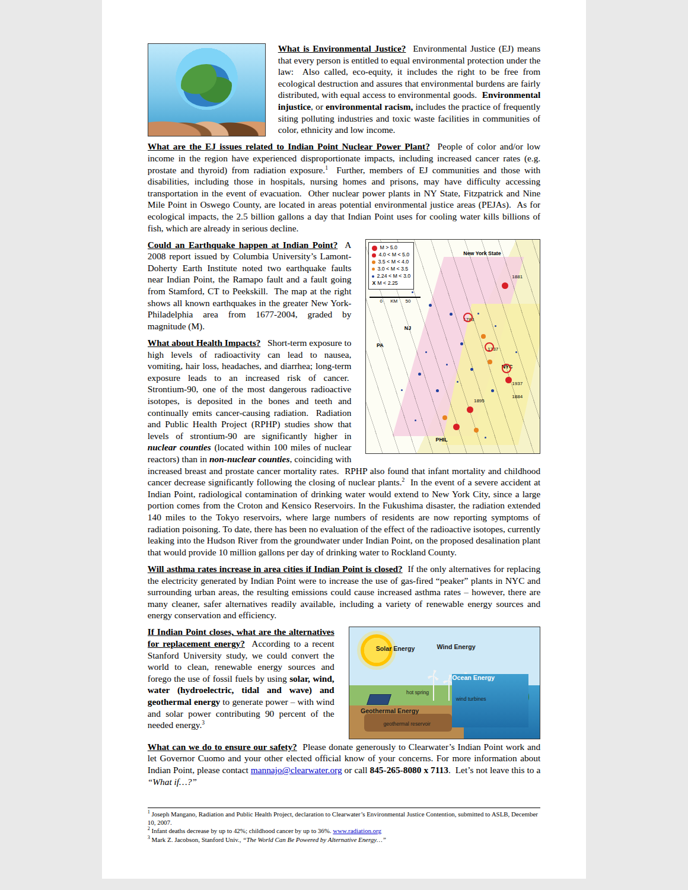What is Environmental Justice? Environmental Justice (EJ) means that every person is entitled to equal environmental protection under the law: Also called, eco-equity, it includes the right to be free from ecological destruction and assures that environmental burdens are fairly distributed, with equal access to environmental goods. Environmental injustice, or environmental racism, includes the practice of frequently siting polluting industries and toxic waste facilities in communities of color, ethnicity and low income.
What are the EJ issues related to Indian Point Nuclear Power Plant? People of color and/or low income in the region have experienced disproportionate impacts, including increased cancer rates (e.g. prostate and thyroid) from radiation exposure.1 Further, members of EJ communities and those with disabilities, including those in hospitals, nursing homes and prisons, may have difficulty accessing transportation in the event of evacuation. Other nuclear power plants in NY State, Fitzpatrick and Nine Mile Point in Oswego County, are located in areas potential environmental justice areas (PEJAs). As for ecological impacts, the 2.5 billion gallons a day that Indian Point uses for cooling water kills billions of fish, which are already in serious decline.
M > 5.0
4.0 < M < 5.0
3.5 < M < 4.0
3.0 < M < 3.5
2.24 < M < 3.0
XM < 2.25
0 KM 50
New York State
NJ
PA
NYC
PHIL
1881
1737
1937
1884
1895
1783
Could an Earthquake happen at Indian Point? A 2008 report issued by Columbia University’s Lamont-Doherty Earth Institute noted two earthquake faults near Indian Point, the Ramapo fault and a fault going from Stamford, CT to Peekskill. The map at the right shows all known earthquakes in the greater New York-Philadelphia area from 1677-2004, graded by magnitude (M).
What about Health Impacts? Short-term exposure to high levels of radioactivity can lead to nausea, vomiting, hair loss, headaches, and diarrhea; long-term exposure leads to an increased risk of cancer. Strontium-90, one of the most dangerous radioactive isotopes, is deposited in the bones and teeth and continually emits cancer-causing radiation. Radiation and Public Health Project (RPHP) studies show that levels of strontium-90 are significantly higher in nuclear counties (located within 100 miles of nuclear reactors) than in non-nuclear counties, coinciding with increased breast and prostate cancer mortality rates. RPHP also found that infant mortality and childhood cancer decrease significantly following the closing of nuclear plants.2 In the event of a severe accident at Indian Point, radiological contamination of drinking water would extend to New York City, since a large portion comes from the Croton and Kensico Reservoirs. In the Fukushima disaster, the radiation extended 140 miles to the Tokyo reservoirs, where large numbers of residents are now reporting symptoms of radiation poisoning. To date, there has been no evaluation of the effect of the radioactive isotopes, currently leaking into the Hudson River from the groundwater under Indian Point, on the proposed desalination plant that would provide 10 million gallons per day of drinking water to Rockland County.
Will asthma rates increase in area cities if Indian Point is closed? If the only alternatives for replacing the electricity generated by Indian Point were to increase the use of gas-fired “peaker” plants in NYC and surrounding urban areas, the resulting emissions could cause increased asthma rates – however, there are many cleaner, safer alternatives readily available, including a variety of renewable energy sources and energy conservation and efficiency.
Solar Energy
Wind Energy
Geothermal Energy
Ocean Energy
hot spring
wind turbines
geothermal reservoir
If Indian Point closes, what are the alternatives for replacement energy? According to a recent Stanford University study, we could convert the world to clean, renewable energy sources and forego the use of fossil fuels by using solar, wind, water (hydroelectric, tidal and wave) and geothermal energy to generate power – with wind and solar power contributing 90 percent of the needed energy.3
What can we do to ensure our safety? Please donate generously to Clearwater’s Indian Point work and let Governor Cuomo and your other elected official know of your concerns. For more information about Indian Point, please contact mannajo@clearwater.org or call 845-265-8080 x 7113. Let’s not leave this to a “What if…?”
1 Joseph Mangano, Radiation and Public Health Project, declaration to Clearwater’s Environmental Justice Contention, submitted to ASLB, December 10, 2007.
2 Infant deaths decrease by up to 42%; childhood cancer by up to 36%. www.radiation.org
3 Mark Z. Jacobson, Stanford Univ., “The World Can Be Powered by Alternative Energy…”